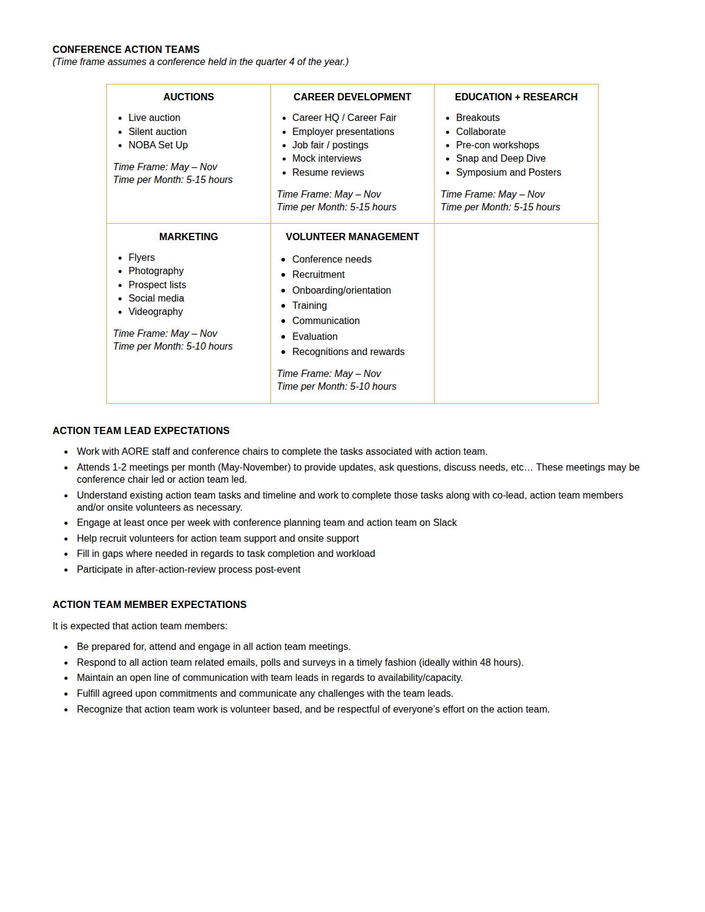CONFERENCE ACTION TEAMS
(Time frame assumes a conference held in the quarter 4 of the year.)
| AUCTIONS Live auction Silent auction NOBA Set Up Time Frame: May – Nov Time per Month: 5-15 hours | CAREER DEVELOPMENT Career HQ / Career Fair Employer presentations Job fair / postings Mock interviews Resume reviews Time Frame: May – Nov Time per Month: 5-15 hours | EDUCATION + RESEARCH Breakouts Collaborate Pre-con workshops Snap and Deep Dive Symposium and Posters Time Frame: May – Nov Time per Month: 5-15 hours |
| MARKETING Flyers Photography Prospect lists Social media Videography Time Frame: May – Nov Time per Month: 5-10 hours | VOLUNTEER MANAGEMENT Conference needs Recruitment Onboarding/orientation Training Communication Evaluation Recognitions and rewards Time Frame: May – Nov Time per Month: 5-10 hours | |
ACTION TEAM LEAD EXPECTATIONS
Work with AORE staff and conference chairs to complete the tasks associated with action team.
Attends 1-2 meetings per month (May-November) to provide updates, ask questions, discuss needs, etc… These meetings may be conference chair led or action team led.
Understand existing action team tasks and timeline and work to complete those tasks along with co-lead, action team members and/or onsite volunteers as necessary.
Engage at least once per week with conference planning team and action team on Slack
Help recruit volunteers for action team support and onsite support
Fill in gaps where needed in regards to task completion and workload
Participate in after-action-review process post-event
ACTION TEAM MEMBER EXPECTATIONS
It is expected that action team members:
Be prepared for, attend and engage in all action team meetings.
Respond to all action team related emails, polls and surveys in a timely fashion (ideally within 48 hours).
Maintain an open line of communication with team leads in regards to availability/capacity.
Fulfill agreed upon commitments and communicate any challenges with the team leads.
Recognize that action team work is volunteer based, and be respectful of everyone’s effort on the action team.